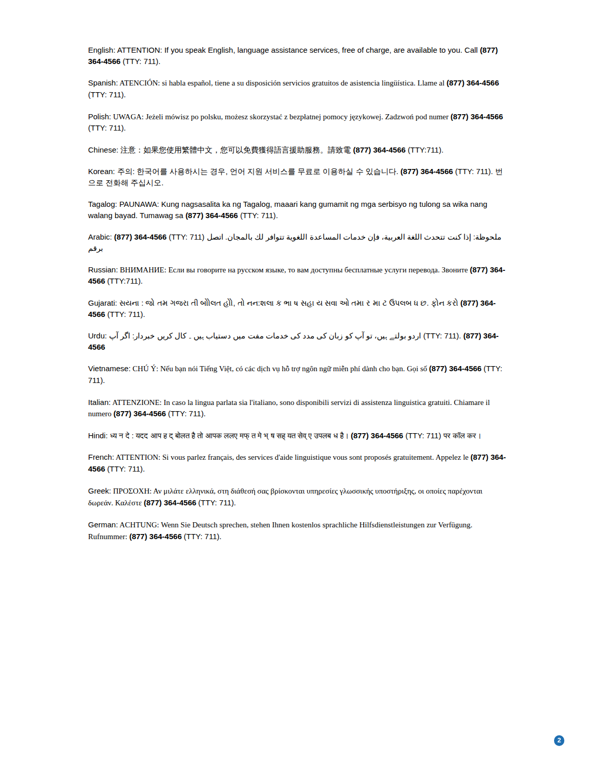English: ATTENTION: If you speak English, language assistance services, free of charge, are available to you. Call (877) 364-4566 (TTY: 711).
Spanish: ATENCIÓN: si habla español, tiene a su disposición servicios gratuitos de asistencia lingüística. Llame al (877) 364-4566 (TTY: 711).
Polish: UWAGA: Jeżeli mówisz po polsku, możesz skorzystać z bezpłatnej pomocy językowej. Zadzwoń pod numer (877) 364-4566 (TTY: 711).
Chinese: 注意：如果您使用繁體中文，您可以免費獲得語言援助服務。請致電 (877) 364-4566 (TTY:711).
Korean: 주의: 한국어를 사용하시는 경우, 언어 지원 서비스를 무료로 이용하실 수 있습니다. (877) 364-4566 (TTY: 711). 번으로 전화해 주십시오.
Tagalog: PAUNAWA: Kung nagsasalita ka ng Tagalog, maaari kang gumamit ng mga serbisyo ng tulong sa wika nang walang bayad. Tumawag sa (877) 364-4566 (TTY: 711).
Arabic: (877) 364-4566 (TTY: 711) ملحوظة: إذا كنت تتحدث اللغة العربية، فإن خدمات المساعدة اللغوية تتوافر لك بالمجان. اتصل برقم
Russian: ВНИМАНИЕ: Если вы говорите на русском языке, то вам доступны бесплатные услуги перевода. Звоните (877) 364-4566 (TTY:711).
Gujarati: સયના : જો તમ ગજરા તી બોોલત હોો, તો નન:શલા ક ભા ષ સહા ય સવા ઓ તમા ર મા ટ ઉપલબ ધ છ. ફોન કરો (877) 364-4566 (TTY: 711).
Urdu: اردو بولتے ہیں، تو آپ کو زبان کی مدد کی خدمات مفت میں دستیاب ہیں ۔ کال کریں خبردار: اگر آپ (TTY: 711). (877) 364-4566
Vietnamese: CHÚ Ý: Nếu bạn nói Tiếng Việt, có các dịch vụ hỗ trợ ngôn ngữ miễn phí dành cho bạn. Gọi số (877) 364-4566 (TTY: 711).
Italian: ATTENZIONE: In caso la lingua parlata sia l'italiano, sono disponibili servizi di assistenza linguistica gratuiti. Chiamare il numero (877) 364-4566 (TTY: 711).
Hindi: ध्य न दे : यदद आप ह द् बोलत है तो आपक ललए मफ् त मे भ् ष सह् यत सेव् ए उपलब ध है। (877) 364-4566 (TTY: 711) पर कॉल कर।
French: ATTENTION: Si vous parlez français, des services d'aide linguistique vous sont proposés gratuitement. Appelez le (877) 364-4566 (TTY: 711).
Greek: ΠΡΟΣΟΧΗ: Αν μιλάτε ελληνικά, στη διάθεσή σας βρίσκονται υπηρεσίες γλωσσικής υποστήριξης, οι οποίες παρέχονται δωρεάν. Καλέστε (877) 364-4566 (TTY: 711).
German: ACHTUNG: Wenn Sie Deutsch sprechen, stehen Ihnen kostenlos sprachliche Hilfsdienstleistungen zur Verfügung. Rufnummer: (877) 364-4566 (TTY: 711).
2